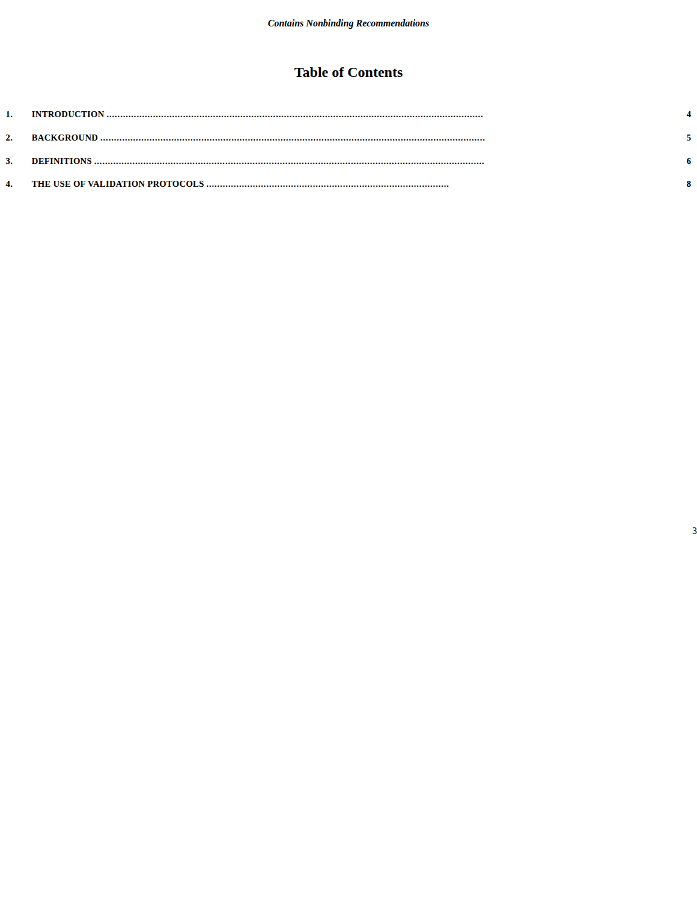Contains Nonbinding Recommendations
Table of Contents
1. INTRODUCTION .......................................................................................................................................... 4
2. BACKGROUND ............................................................................................................................................. 5
3. DEFINITIONS ............................................................................................................................................... 6
4. THE USE OF VALIDATION PROTOCOLS ......................................................................................... 8
3